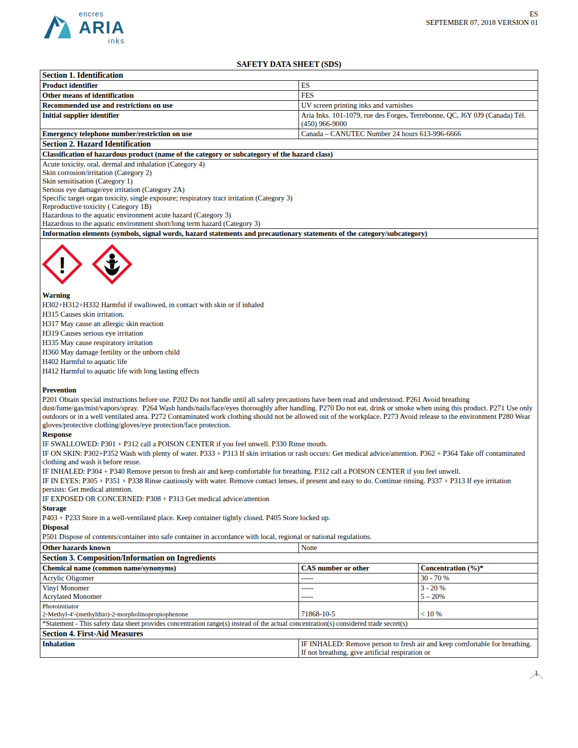encres
ARIA
inks
ES
SEPTEMBER 07, 2018 VERSION 01
SAFETY DATA SHEET (SDS)
| Section 1. Identification |
| Product identifier | ES |
| Other means of identification | FES |
| Recommended use and restrictions on use | UV screen printing inks and varnishes |
| Initial supplier identifier | Aria Inks. 101-1079, rue des Forges, Terrebonne, QC, J6Y 0J9 (Canada) Tél. (450) 966-9000 |
| Emergency telephone number/restriction on use | Canada – CANUTEC Number 24 hours 613-996-6666 |
| Section 2. Hazard Identification |
| Classification of hazardous product (name of the category or subcategory of the hazard class) |
| Acute toxicity, oral, dermal and inhalation (Category 4) Skin corrosion/irritation (Category 2) Skin sensitisation (Category 1) Serious eye damage/eye irritation (Category 2A) Specific target organ toxicity, single exposure; respiratory tract irritation (Category 3) Reproductive toxicity ( Category 1B) Hazardous to the aquatic environment acute hazard (Category 3) Hazardous to the aquatic environment short/long term hazard (Category 3) |
| Information elements ( symbols, signal words, hazard statements and precautionary statements of the category/subcategory) |
| ! Warning H302+H312+H332 Harmful if swallowed, in contact with skin or if inhaled H315 Causes skin irritation. H317 May cause an allergic skin reaction H319 Causes serious eye irritation H335 May cause respiratory irritation H360 May damage fertility or the unborn child H402 Harmful to aquatic life H412 Harmful to aquatic life with long lasting effects Prevention P201 Obtain special instructions before use. P202 Do not handle until all safety precautions have been read and understood. P261 Avoid breathing dust/fume/gas/mist/vapors/spray. P264 Wash hands/nails/face/eyes thoroughly after handling. P270 Do not eat, drink or smoke when using this product. P271 Use only outdoors or in a well ventilated area. P272 Contaminated work clothing should not be allowed out of the workplace. P273 Avoid release to the environment P280 Wear gloves/protective clothing/gloves/eye protection/face protection. Response IF SWALLOWED: P301 + P312 call a POISON CENTER if you feel unwell. P330 Rinse mouth. IF ON SKIN: P302+P352 Wash with plenty of water. P333 + P313 If skin irritation or rash occurs: Get medical advice/attention. P362 + P364 Take off contaminated clothing and wash it before reuse. IF INHALED: P304 + P340 Remove person to fresh air and keep comfortable for breathing. P312 call a POISON CENTER if you feel unwell. IF IN EYES: P305 + P351 + P338 Rinse cautiously with water. Remove contact lenses, if present and easy to do. Continue rinsing. P337 + P313 If eye irritation persists: Get medical attention. IF EXPOSED OR CONCERNED: P308 + P313 Get medical advice/attention Storage P403 + P233 Store in a well-ventilated place. Keep container tightly closed. P405 Store locked up. Disposal P501 Dispose of contents/container into safe container in accordance with local, regional or national regulations. |
| Other hazards known | None |
| Section 3. Composition/Information on Ingredients |
| Chemical name (common name/synonyms) | CAS number or other | Concentration (%)* |
| Acrylic Oligomer | ----- | 30 - 70 % |
| Vinyl Monomer Acrylated Monomer | ----- ----- | 3 - 20 % 5 – 20% |
| Photoinitiator 2-Methyl-4′-(methylthio)-2-morpholinopropiophenone | 71868-10-5 | < 10 % |
| *Statement - This safety data sheet provides concentration range(s) instead of the actual concentration(s) considered trade secret(s) |
| Section 4. First-Aid Measures |
| Inhalation | IF INHALED: Remove person to fresh air and keep comfortable for breathing. If not breathing, give artificial respiration or |
1